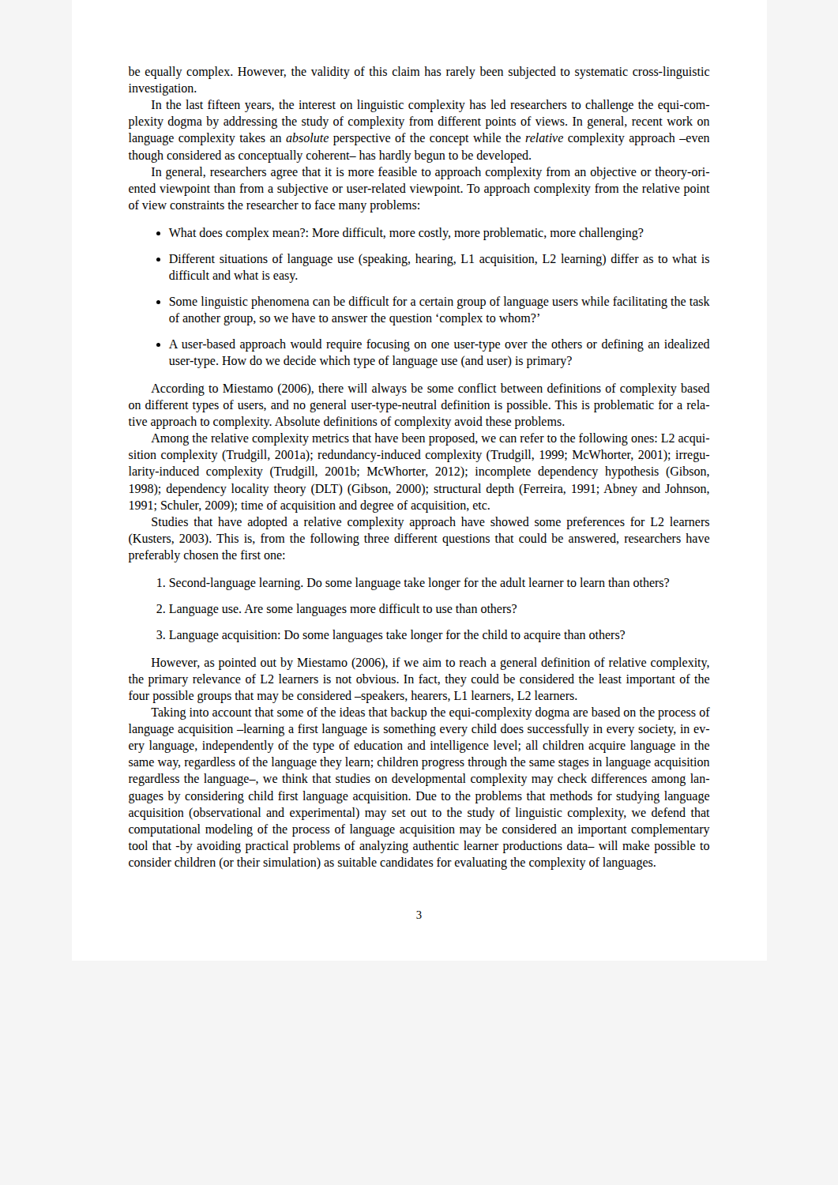be equally complex. However, the validity of this claim has rarely been subjected to systematic cross-linguistic investigation.
In the last fifteen years, the interest on linguistic complexity has led researchers to challenge the equi-complexity dogma by addressing the study of complexity from different points of views. In general, recent work on language complexity takes an absolute perspective of the concept while the relative complexity approach –even though considered as conceptually coherent– has hardly begun to be developed.
In general, researchers agree that it is more feasible to approach complexity from an objective or theory-oriented viewpoint than from a subjective or user-related viewpoint. To approach complexity from the relative point of view constraints the researcher to face many problems:
What does complex mean?: More difficult, more costly, more problematic, more challenging?
Different situations of language use (speaking, hearing, L1 acquisition, L2 learning) differ as to what is difficult and what is easy.
Some linguistic phenomena can be difficult for a certain group of language users while facilitating the task of another group, so we have to answer the question ‘complex to whom?’
A user-based approach would require focusing on one user-type over the others or defining an idealized user-type. How do we decide which type of language use (and user) is primary?
According to Miestamo (2006), there will always be some conflict between definitions of complexity based on different types of users, and no general user-type-neutral definition is possible. This is problematic for a relative approach to complexity. Absolute definitions of complexity avoid these problems.
Among the relative complexity metrics that have been proposed, we can refer to the following ones: L2 acquisition complexity (Trudgill, 2001a); redundancy-induced complexity (Trudgill, 1999; McWhorter, 2001); irregularity-induced complexity (Trudgill, 2001b; McWhorter, 2012); incomplete dependency hypothesis (Gibson, 1998); dependency locality theory (DLT) (Gibson, 2000); structural depth (Ferreira, 1991; Abney and Johnson, 1991; Schuler, 2009); time of acquisition and degree of acquisition, etc.
Studies that have adopted a relative complexity approach have showed some preferences for L2 learners (Kusters, 2003). This is, from the following three different questions that could be answered, researchers have preferably chosen the first one:
Second-language learning. Do some language take longer for the adult learner to learn than others?
Language use. Are some languages more difficult to use than others?
Language acquisition: Do some languages take longer for the child to acquire than others?
However, as pointed out by Miestamo (2006), if we aim to reach a general definition of relative complexity, the primary relevance of L2 learners is not obvious. In fact, they could be considered the least important of the four possible groups that may be considered –speakers, hearers, L1 learners, L2 learners.
Taking into account that some of the ideas that backup the equi-complexity dogma are based on the process of language acquisition –learning a first language is something every child does successfully in every society, in every language, independently of the type of education and intelligence level; all children acquire language in the same way, regardless of the language they learn; children progress through the same stages in language acquisition regardless the language–, we think that studies on developmental complexity may check differences among languages by considering child first language acquisition. Due to the problems that methods for studying language acquisition (observational and experimental) may set out to the study of linguistic complexity, we defend that computational modeling of the process of language acquisition may be considered an important complementary tool that -by avoiding practical problems of analyzing authentic learner productions data– will make possible to consider children (or their simulation) as suitable candidates for evaluating the complexity of languages.
3